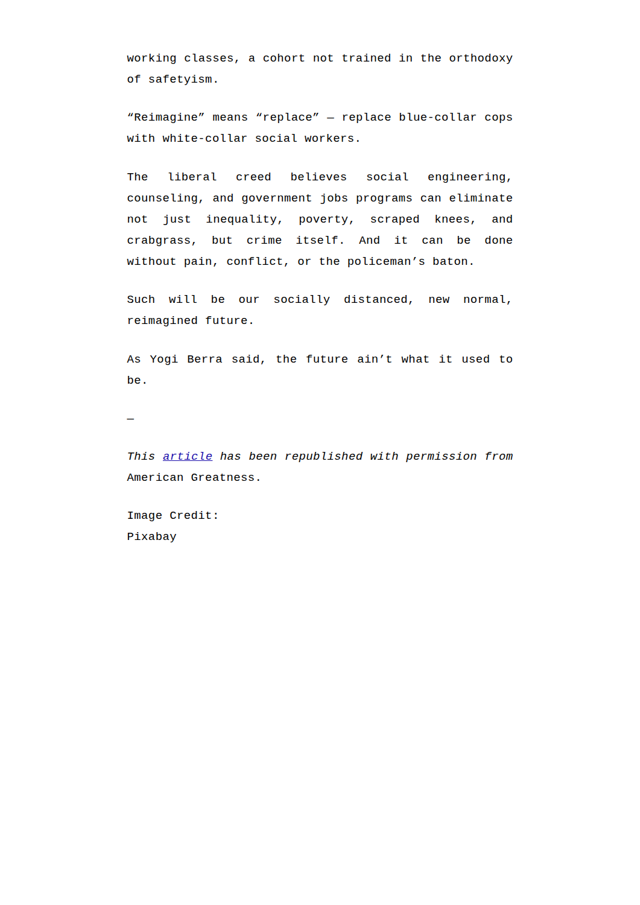working classes, a cohort not trained in the orthodoxy of safetyism.
“Reimagine” means “replace” — replace blue-collar cops with white-collar social workers.
The liberal creed believes social engineering, counseling, and government jobs programs can eliminate not just inequality, poverty, scraped knees, and crabgrass, but crime itself. And it can be done without pain, conflict, or the policeman’s baton.
Such will be our socially distanced, new normal, reimagined future.
As Yogi Berra said, the future ain’t what it used to be.
—
This article has been republished with permission from American Greatness.
Image Credit:
Pixabay